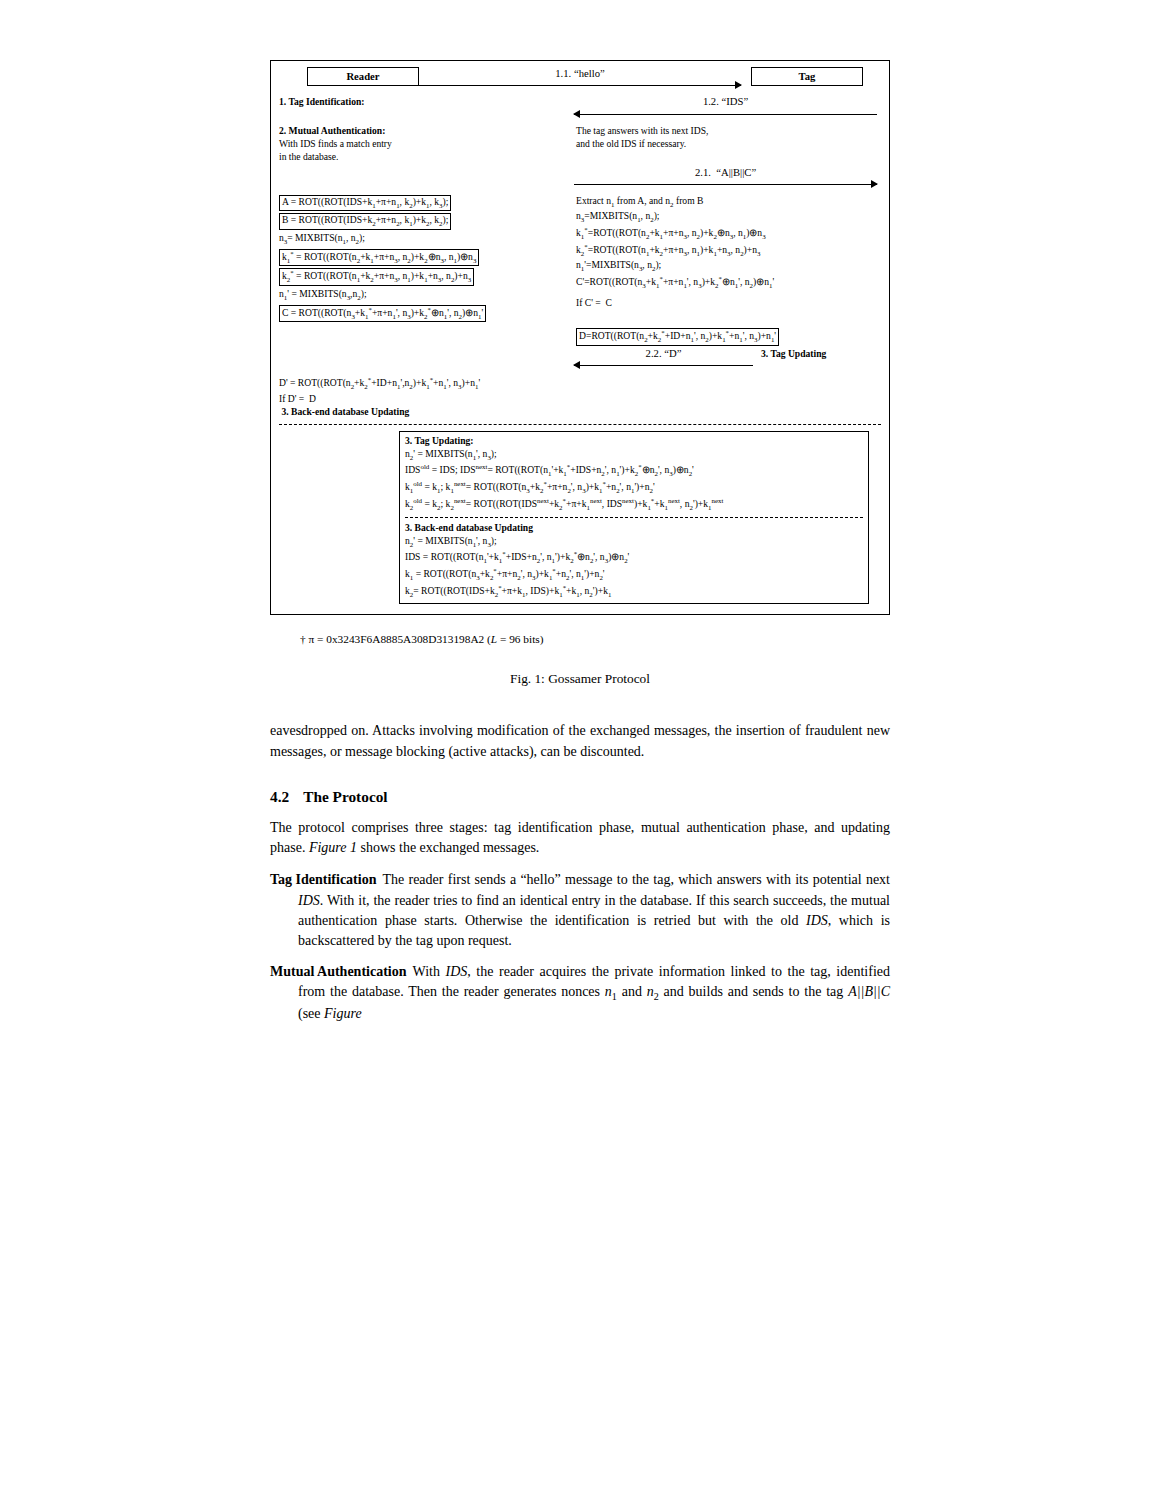Reader
1.1. “hello”
Tag
1. Tag Identification:
1.2. “IDS”
2. Mutual Authentication:
With IDS finds a match entry
in the database.
The tag answers with its next IDS,
and the old IDS if necessary.
2.1. “A||B||C”
A = ROT((ROT(IDS+k1+π+n1, k2)+k1, k3);
B = ROT((ROT(IDS+k2+π+n2, k1)+k2, k2);
n3= MIXBITS(n1, n2);
k1* = ROT((ROT(n2+k1+π+n3, n2)+k2⊕n3, n1)⊕n3
k2* = ROT((ROT(n1+k2+π+n3, n1)+k1+n3, n2)+n3
n1' = MIXBITS(n3,n2);
C = ROT((ROT(n3+k1*+π+n1', n3)+k2*⊕n1', n2)⊕n1'
Extract n1 from A, and n2 from B
n3=MIXBITS(n1, n2);
k1*=ROT((ROT(n2+k1+π+n3, n2)+k2⊕n3, n1)⊕n3
k2*=ROT((ROT(n1+k2+π+n3, n1)+k1+n3, n2)+n3
n1'=MIXBITS(n3, n2);
C'=ROT((ROT(n3+k1*+π+n1', n3)+k2*⊕n1', n2)⊕n1'
If C' = C
D=ROT((ROT(n2+k2*+ID+n1', n2)+k1*+n1', n3)+n1'
2.2. “D”
3. Tag Updating
D' = ROT((ROT(n2+k2*+ID+n1',n2)+k1*+n1', n3)+n1'
If D' = D
3. Back-end database Updating
3. Tag Updating:
n2' = MIXBITS(n1', n3);
IDSold = IDS; IDSnext= ROT((ROT(n1'+k1*+IDS+n2', n1')+k2*⊕n2', n3)⊕n2'
k1 old = k1; k1 next= ROT((ROT(n3+k2*+π+n2', n3)+k1*+n2', n1')+n2'
k2 old = k2; k2 next= ROT((ROT(IDSnext+k2*+π+k1 next, IDSnext)+k1*+k1 next, n2')+k1 next
3. Back-end database Updating
n2' = MIXBITS(n1', n3);
IDS = ROT((ROT(n1'+k1*+IDS+n2', n1')+k2*⊕n2', n3)⊕n2'
k1 = ROT((ROT(n3+k2*+π+n2', n3)+k1*+n2', n1')+n2'
k2= ROT((ROT(IDS+k2*+π+k1, IDS)+k1*+k1, n2')+k1
† π = 0x3243F6A8885A308D313198A2 (L = 96 bits)
Fig. 1: Gossamer Protocol
eavesdropped on. Attacks involving modification of the exchanged messages, the insertion of fraudulent new messages, or message blocking (active attacks), can be discounted.
4.2 The Protocol
The protocol comprises three stages: tag identification phase, mutual authentication phase, and updating phase. Figure 1 shows the exchanged messages.
Tag Identification
The reader first sends a “hello” message to the tag, which answers with its potential next IDS. With it, the reader tries to find an identical entry in the database. If this search succeeds, the mutual authentication phase starts. Otherwise the identification is retried but with the old IDS, which is backscattered by the tag upon request.
Mutual Authentication
With IDS, the reader acquires the private information linked to the tag, identified from the database. Then the reader generates nonces n 1 and n 2 and builds and sends to the tag A||B||C (see Figure